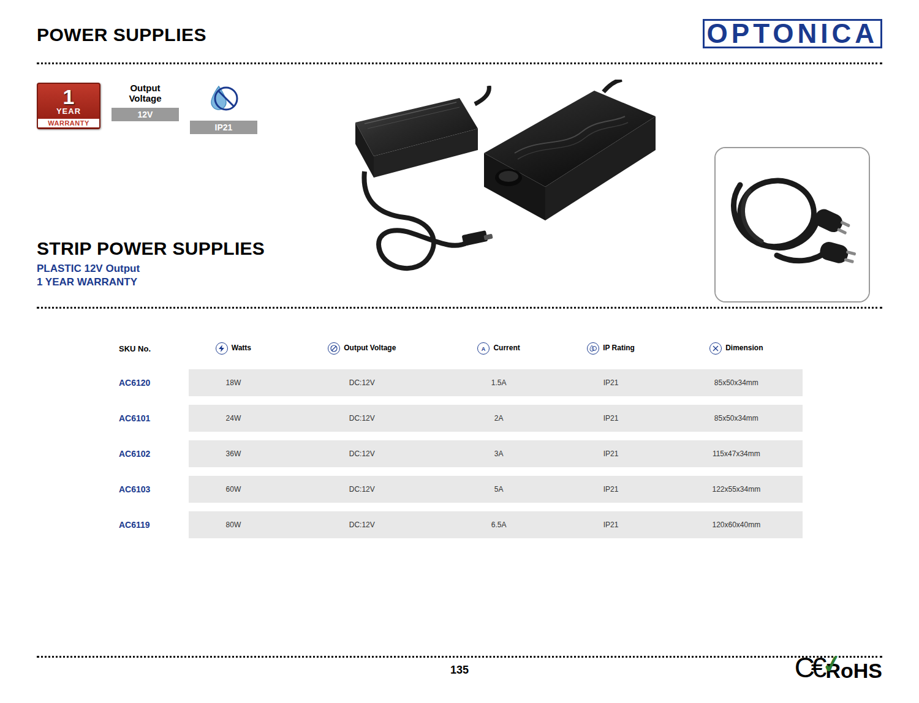POWER SUPPLIES
OPTONICA
1
YEAR
WARRANTY
Output
Voltage
12V
IP21
STRIP POWER SUPPLIES
PLASTIC 12V Output
1 YEAR WARRANTY
| SKU No. | Watts | Output Voltage | A Current | IP Rating | Dimension |
| --- | --- | --- | --- | --- | --- |
| AC6120 | 18W | DC:12V | 1.5A | IP21 | 85x50x34mm |
| AC6101 | 24W | DC:12V | 2A | IP21 | 85x50x34mm |
| AC6102 | 36W | DC:12V | 3A | IP21 | 115x47x34mm |
| AC6103 | 60W | DC:12V | 5A | IP21 | 122x55x34mm |
| AC6119 | 80W | DC:12V | 6.5A | IP21 | 120x60x40mm |
135
C€ ✓RoHS